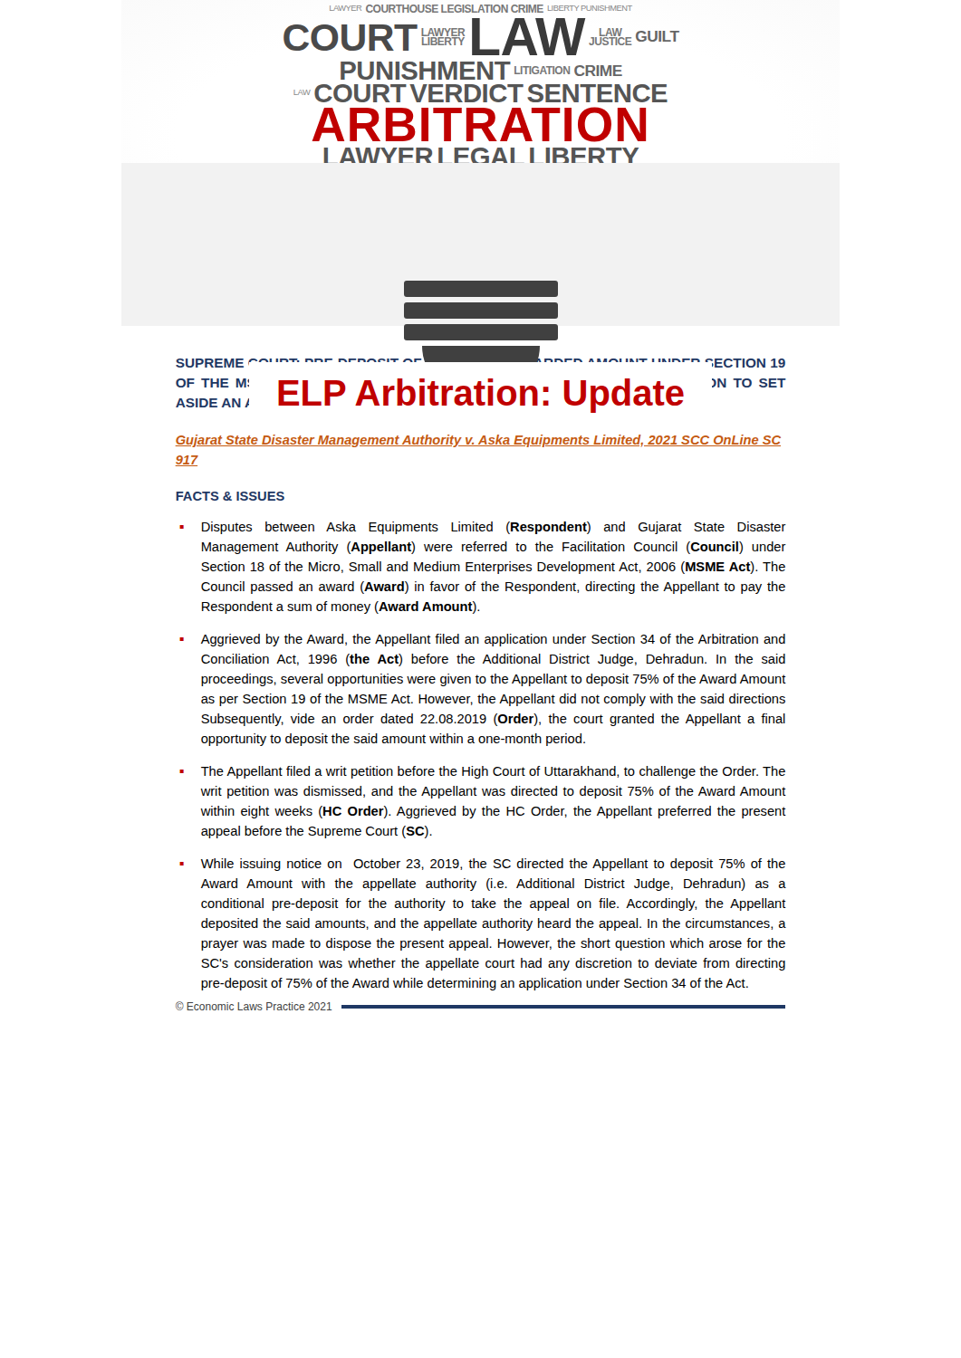LITIGATION COURTROOM LAW LAW FREEDOM LAWYER LAWYER COURTHOUSE LEGISLATION CRIME LIBERTY PUNISHMENT COURT LAWYER
LIBERTY LAW LAW
JUSTICE GUILT PUNISHMENT LITIGATION CRIME LAW COURT VERDICT SENTENCE ARBITRATION LAWYER LEGAL LIBERTY PUNISHMENT JUDGMENT LAW GUILT
LAW CRIME JUSTICE
COURT LAW LIBERTY LAW LEGAL COURTROOM FREEDOM CRIME COURT PUNISHMENT LAWYER
ELP Arbitration: Update
SUPREME COURT: PRE-DEPOSIT OF 75% OF THE AWARDED AMOUNT UNDER SECTION 19 OF THE MSME ACT IS MANDATORY, BEFORE ENTERTAINING AN APPLICATION TO SET ASIDE AN AWARD UNDER SECTION 34 OF THE ARBITRATION ACT.
Gujarat State Disaster Management Authority v. Aska Equipments Limited, 2021 SCC OnLine SC 917
FACTS & ISSUES
Disputes between Aska Equipments Limited (Respondent) and Gujarat State Disaster Management Authority (Appellant) were referred to the Facilitation Council (Council) under Section 18 of the Micro, Small and Medium Enterprises Development Act, 2006 (MSME Act). The Council passed an award (Award) in favor of the Respondent, directing the Appellant to pay the Respondent a sum of money (Award Amount).
Aggrieved by the Award, the Appellant filed an application under Section 34 of the Arbitration and Conciliation Act, 1996 (the Act) before the Additional District Judge, Dehradun. In the said proceedings, several opportunities were given to the Appellant to deposit 75% of the Award Amount as per Section 19 of the MSME Act. However, the Appellant did not comply with the said directions Subsequently, vide an order dated 22.08.2019 (Order), the court granted the Appellant a final opportunity to deposit the said amount within a one-month period.
The Appellant filed a writ petition before the High Court of Uttarakhand, to challenge the Order. The writ petition was dismissed, and the Appellant was directed to deposit 75% of the Award Amount within eight weeks (HC Order). Aggrieved by the HC Order, the Appellant preferred the present appeal before the Supreme Court (SC).
While issuing notice on October 23, 2019, the SC directed the Appellant to deposit 75% of the Award Amount with the appellate authority (i.e. Additional District Judge, Dehradun) as a conditional pre-deposit for the authority to take the appeal on file. Accordingly, the Appellant deposited the said amounts, and the appellate authority heard the appeal. In the circumstances, a prayer was made to dispose the present appeal. However, the short question which arose for the SC's consideration was whether the appellate court had any discretion to deviate from directing pre-deposit of 75% of the Award while determining an application under Section 34 of the Act.
© Economic Laws Practice 2021